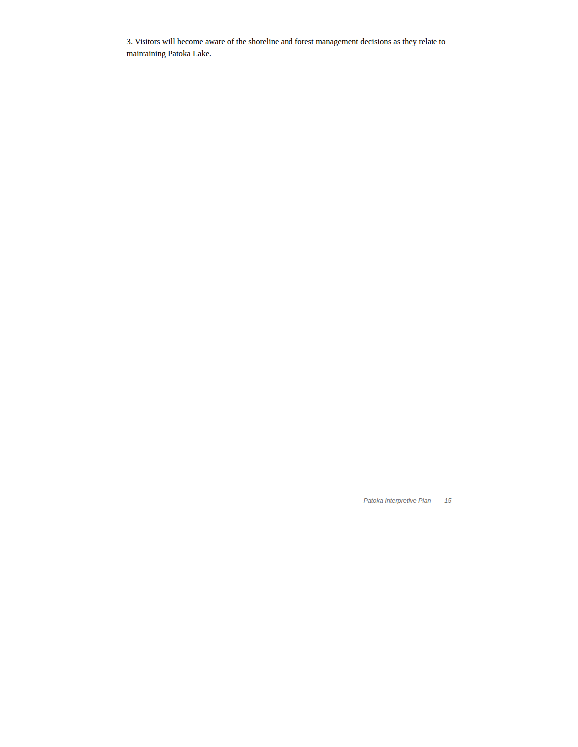3. Visitors will become aware of the shoreline and forest management decisions as they relate to maintaining Patoka Lake.
Patoka Interpretive Plan15